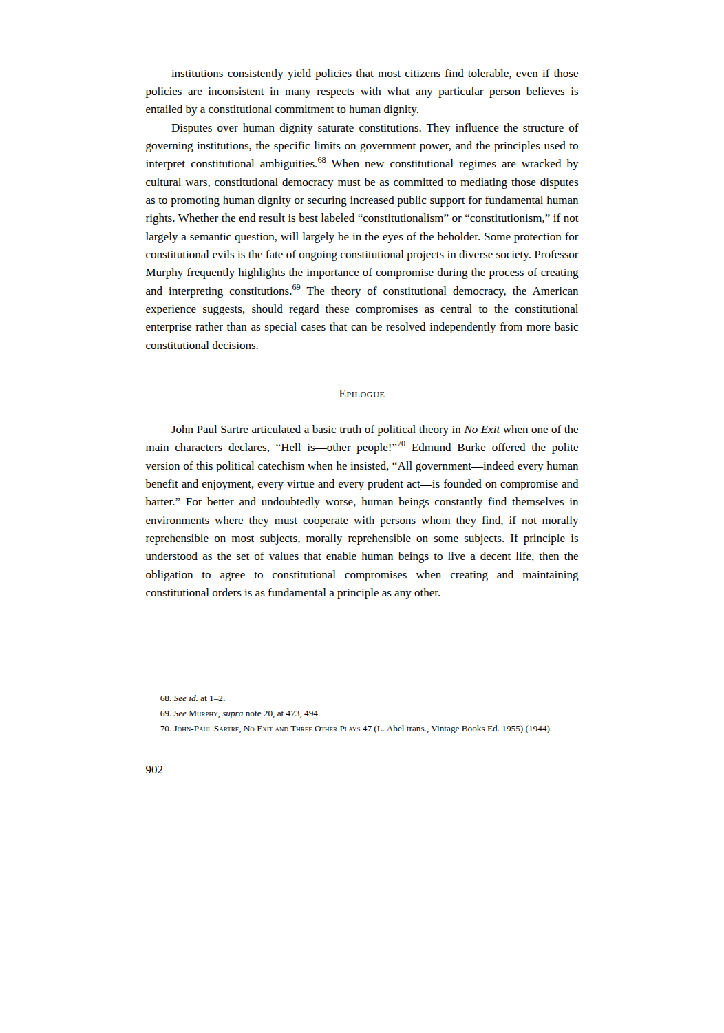institutions consistently yield policies that most citizens find tolerable, even if those policies are inconsistent in many respects with what any particular person believes is entailed by a constitutional commitment to human dignity.
Disputes over human dignity saturate constitutions. They influence the structure of governing institutions, the specific limits on government power, and the principles used to interpret constitutional ambiguities.68 When new constitutional regimes are wracked by cultural wars, constitutional democracy must be as committed to mediating those disputes as to promoting human dignity or securing increased public support for fundamental human rights. Whether the end result is best labeled “constitutionalism” or “constitutionism,” if not largely a semantic question, will largely be in the eyes of the beholder. Some protection for constitutional evils is the fate of ongoing constitutional projects in diverse society. Professor Murphy frequently highlights the importance of compromise during the process of creating and interpreting constitutions.69 The theory of constitutional democracy, the American experience suggests, should regard these compromises as central to the constitutional enterprise rather than as special cases that can be resolved independently from more basic constitutional decisions.
Epilogue
John Paul Sartre articulated a basic truth of political theory in No Exit when one of the main characters declares, “Hell is—other people!”70 Edmund Burke offered the polite version of this political catechism when he insisted, “All government—indeed every human benefit and enjoyment, every virtue and every prudent act—is founded on compromise and barter.” For better and undoubtedly worse, human beings constantly find themselves in environments where they must cooperate with persons whom they find, if not morally reprehensible on most subjects, morally reprehensible on some subjects. If principle is understood as the set of values that enable human beings to live a decent life, then the obligation to agree to constitutional compromises when creating and maintaining constitutional orders is as fundamental a principle as any other.
68. See id. at 1–2.
69. See Murphy, supra note 20, at 473, 494.
70. John-Paul Sartre, No Exit and Three Other Plays 47 (L. Abel trans., Vintage Books Ed. 1955) (1944).
902